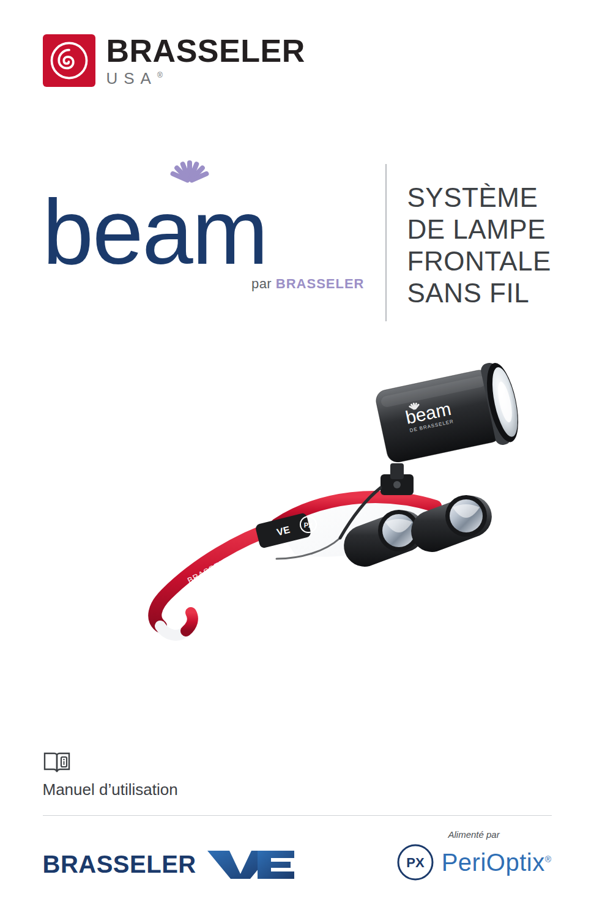BRASSELER
USA®
beam
par BRASSELER
Système de lampe frontale sans fil
VE PX BRASSELER beam DE BRASSELER
Manuel d’utilisation
BRASSELER
Alimenté par
PX PeriOptix®